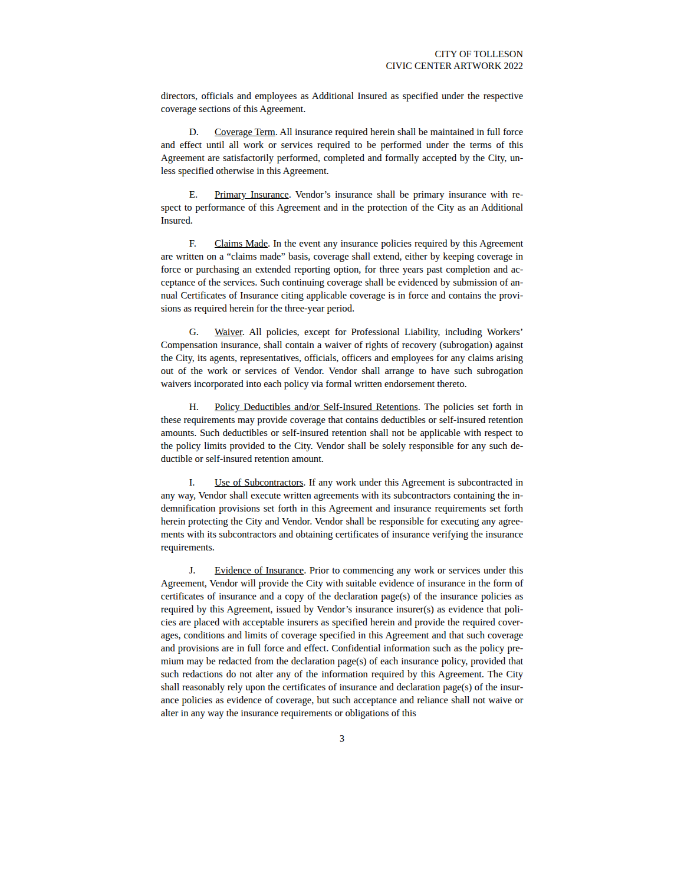CITY OF TOLLESON
CIVIC CENTER ARTWORK 2022
directors, officials and employees as Additional Insured as specified under the respective coverage sections of this Agreement.
D. Coverage Term. All insurance required herein shall be maintained in full force and effect until all work or services required to be performed under the terms of this Agreement are satisfactorily performed, completed and formally accepted by the City, unless specified otherwise in this Agreement.
E. Primary Insurance. Vendor’s insurance shall be primary insurance with respect to performance of this Agreement and in the protection of the City as an Additional Insured.
F. Claims Made. In the event any insurance policies required by this Agreement are written on a “claims made” basis, coverage shall extend, either by keeping coverage in force or purchasing an extended reporting option, for three years past completion and acceptance of the services. Such continuing coverage shall be evidenced by submission of annual Certificates of Insurance citing applicable coverage is in force and contains the provisions as required herein for the three-year period.
G. Waiver. All policies, except for Professional Liability, including Workers’ Compensation insurance, shall contain a waiver of rights of recovery (subrogation) against the City, its agents, representatives, officials, officers and employees for any claims arising out of the work or services of Vendor. Vendor shall arrange to have such subrogation waivers incorporated into each policy via formal written endorsement thereto.
H. Policy Deductibles and/or Self-Insured Retentions. The policies set forth in these requirements may provide coverage that contains deductibles or self-insured retention amounts. Such deductibles or self-insured retention shall not be applicable with respect to the policy limits provided to the City. Vendor shall be solely responsible for any such deductible or self-insured retention amount.
I. Use of Subcontractors. If any work under this Agreement is subcontracted in any way, Vendor shall execute written agreements with its subcontractors containing the indemnification provisions set forth in this Agreement and insurance requirements set forth herein protecting the City and Vendor. Vendor shall be responsible for executing any agreements with its subcontractors and obtaining certificates of insurance verifying the insurance requirements.
J. Evidence of Insurance. Prior to commencing any work or services under this Agreement, Vendor will provide the City with suitable evidence of insurance in the form of certificates of insurance and a copy of the declaration page(s) of the insurance policies as required by this Agreement, issued by Vendor’s insurance insurer(s) as evidence that policies are placed with acceptable insurers as specified herein and provide the required coverages, conditions and limits of coverage specified in this Agreement and that such coverage and provisions are in full force and effect. Confidential information such as the policy premium may be redacted from the declaration page(s) of each insurance policy, provided that such redactions do not alter any of the information required by this Agreement. The City shall reasonably rely upon the certificates of insurance and declaration page(s) of the insurance policies as evidence of coverage, but such acceptance and reliance shall not waive or alter in any way the insurance requirements or obligations of this
3